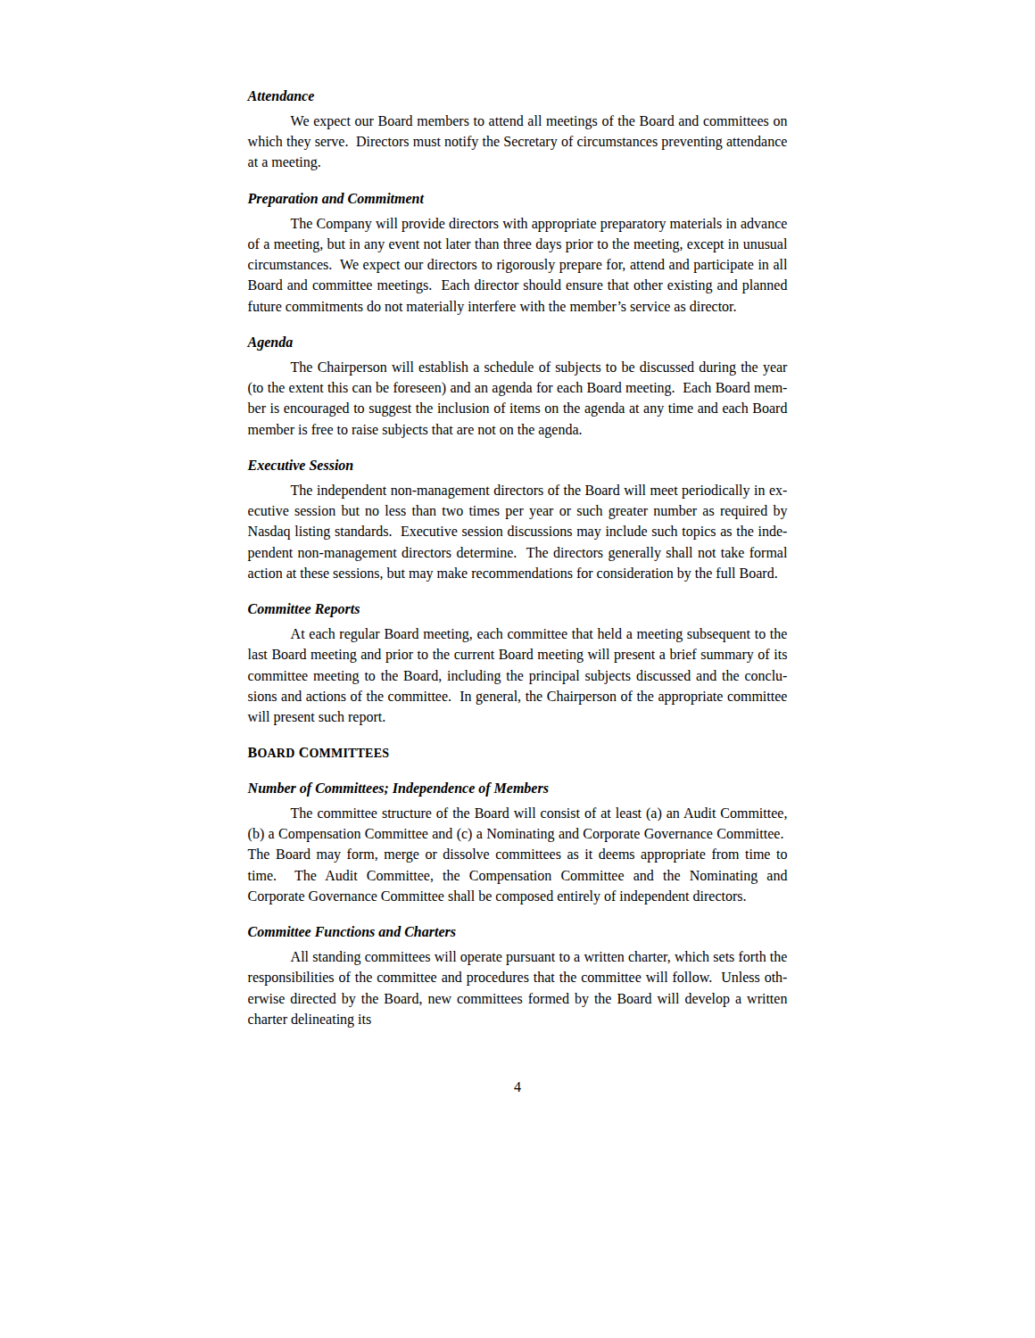Attendance
We expect our Board members to attend all meetings of the Board and committees on which they serve. Directors must notify the Secretary of circumstances preventing attendance at a meeting.
Preparation and Commitment
The Company will provide directors with appropriate preparatory materials in advance of a meeting, but in any event not later than three days prior to the meeting, except in unusual circumstances. We expect our directors to rigorously prepare for, attend and participate in all Board and committee meetings. Each director should ensure that other existing and planned future commitments do not materially interfere with the member’s service as director.
Agenda
The Chairperson will establish a schedule of subjects to be discussed during the year (to the extent this can be foreseen) and an agenda for each Board meeting. Each Board member is encouraged to suggest the inclusion of items on the agenda at any time and each Board member is free to raise subjects that are not on the agenda.
Executive Session
The independent non-management directors of the Board will meet periodically in executive session but no less than two times per year or such greater number as required by Nasdaq listing standards. Executive session discussions may include such topics as the independent non-management directors determine. The directors generally shall not take formal action at these sessions, but may make recommendations for consideration by the full Board.
Committee Reports
At each regular Board meeting, each committee that held a meeting subsequent to the last Board meeting and prior to the current Board meeting will present a brief summary of its committee meeting to the Board, including the principal subjects discussed and the conclusions and actions of the committee. In general, the Chairperson of the appropriate committee will present such report.
BOARD COMMITTEES
Number of Committees; Independence of Members
The committee structure of the Board will consist of at least (a) an Audit Committee, (b) a Compensation Committee and (c) a Nominating and Corporate Governance Committee. The Board may form, merge or dissolve committees as it deems appropriate from time to time. The Audit Committee, the Compensation Committee and the Nominating and Corporate Governance Committee shall be composed entirely of independent directors.
Committee Functions and Charters
All standing committees will operate pursuant to a written charter, which sets forth the responsibilities of the committee and procedures that the committee will follow. Unless otherwise directed by the Board, new committees formed by the Board will develop a written charter delineating its
4